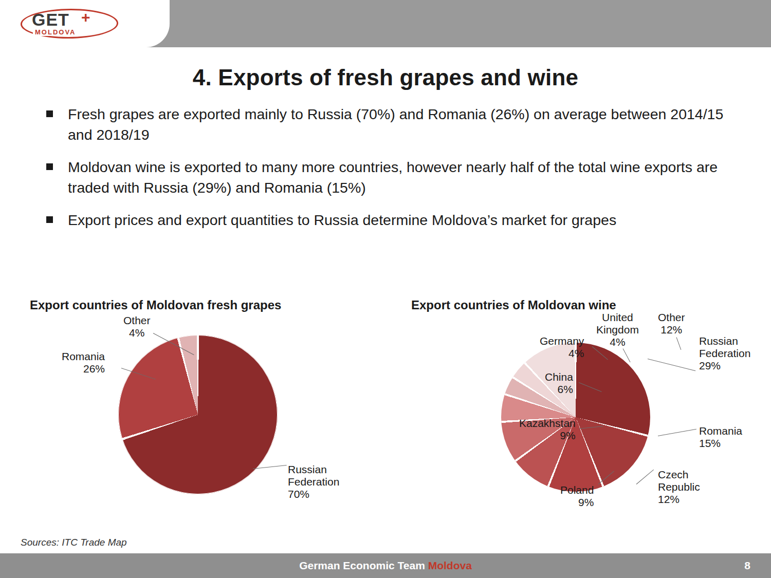GET
+
MOLDOVA
4. Exports of fresh grapes and wine
Fresh grapes are exported mainly to Russia (70%) and Romania (26%) on average between 2014/15 and 2018/19
Moldovan wine is exported to many more countries, however nearly half of the total wine exports are traded with Russia (29%) and Romania (15%)
Export prices and export quantities to Russia determine Moldova’s market for grapes
Export countries of Moldovan fresh grapes
Other
4%
Romania
26%
Russian
Federation
70%
Export countries of Moldovan wine
United
Kingdom
4%
Other
12%
Germany
4%
China
6%
Kazakhstan
9%
Poland
9%
Czech
Republic
12%
Romania
15%
Russian
Federation
29%
Sources: ITC Trade Map
German Economic Team Moldova
8